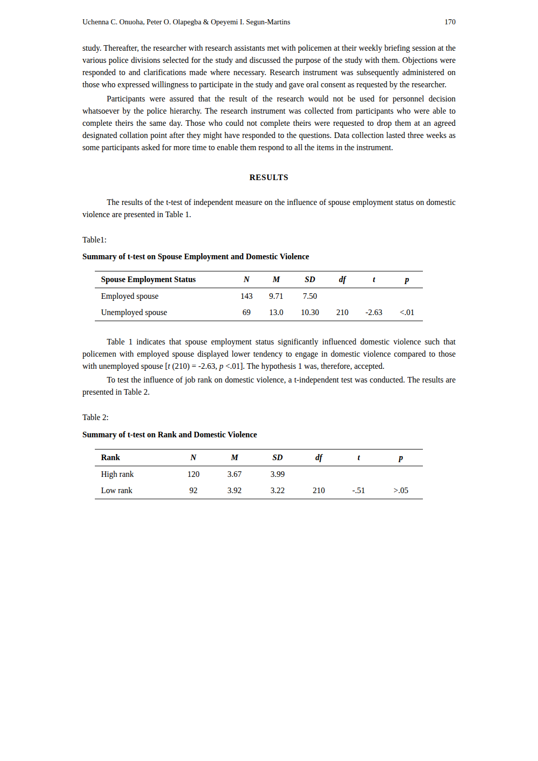Uchenna C. Onuoha, Peter O. Olapegba & Opeyemi I. Segun-Martins 170
study. Thereafter, the researcher with research assistants met with policemen at their weekly briefing session at the various police divisions selected for the study and discussed the purpose of the study with them. Objections were responded to and clarifications made where necessary. Research instrument was subsequently administered on those who expressed willingness to participate in the study and gave oral consent as requested by the researcher.
Participants were assured that the result of the research would not be used for personnel decision whatsoever by the police hierarchy. The research instrument was collected from participants who were able to complete theirs the same day. Those who could not complete theirs were requested to drop them at an agreed designated collation point after they might have responded to the questions. Data collection lasted three weeks as some participants asked for more time to enable them respond to all the items in the instrument.
RESULTS
The results of the t-test of independent measure on the influence of spouse employment status on domestic violence are presented in Table 1.
Table1:
Summary of t-test on Spouse Employment and Domestic Violence
| Spouse Employment Status | N | M | SD | df | t | p |
| --- | --- | --- | --- | --- | --- | --- |
| Employed spouse | 143 | 9.71 | 7.50 | | | |
| Unemployed spouse | 69 | 13.0 | 10.30 | 210 | -2.63 | <.01 |
Table 1 indicates that spouse employment status significantly influenced domestic violence such that policemen with employed spouse displayed lower tendency to engage in domestic violence compared to those with unemployed spouse [t (210) = -2.63, p <.01]. The hypothesis 1 was, therefore, accepted.
To test the influence of job rank on domestic violence, a t-independent test was conducted. The results are presented in Table 2.
Table 2:
Summary of t-test on Rank and Domestic Violence
| Rank | N | M | SD | df | t | p |
| --- | --- | --- | --- | --- | --- | --- |
| High rank | 120 | 3.67 | 3.99 | | | |
| Low rank | 92 | 3.92 | 3.22 | 210 | -.51 | >.05 |